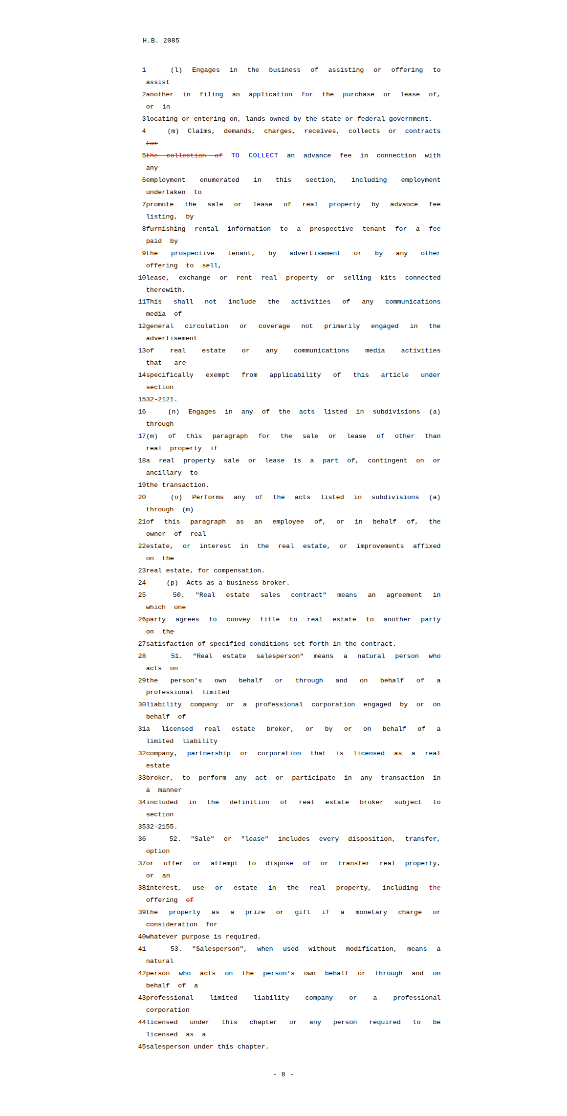H.B. 2085
| 1 | (l) Engages in the business of assisting or offering to assist |
| 2 | another in filing an application for the purchase or lease of, or in |
| 3 | locating or entering on, lands owned by the state or federal government. |
| 4 | (m) Claims, demands, charges, receives, collects or contracts for |
| 5 | the collection of TO COLLECT an advance fee in connection with any |
| 6 | employment enumerated in this section, including employment undertaken to |
| 7 | promote the sale or lease of real property by advance fee listing, by |
| 8 | furnishing rental information to a prospective tenant for a fee paid by |
| 9 | the prospective tenant, by advertisement or by any other offering to sell, |
| 10 | lease, exchange or rent real property or selling kits connected therewith. |
| 11 | This shall not include the activities of any communications media of |
| 12 | general circulation or coverage not primarily engaged in the advertisement |
| 13 | of real estate or any communications media activities that are |
| 14 | specifically exempt from applicability of this article under section |
| 15 | 32-2121. |
| 16 | (n) Engages in any of the acts listed in subdivisions (a) through |
| 17 | (m) of this paragraph for the sale or lease of other than real property if |
| 18 | a real property sale or lease is a part of, contingent on or ancillary to |
| 19 | the transaction. |
| 20 | (o) Performs any of the acts listed in subdivisions (a) through (m) |
| 21 | of this paragraph as an employee of, or in behalf of, the owner of real |
| 22 | estate, or interest in the real estate, or improvements affixed on the |
| 23 | real estate, for compensation. |
| 24 | (p) Acts as a business broker. |
| 25 | 50. "Real estate sales contract" means an agreement in which one |
| 26 | party agrees to convey title to real estate to another party on the |
| 27 | satisfaction of specified conditions set forth in the contract. |
| 28 | 51. "Real estate salesperson" means a natural person who acts on |
| 29 | the person's own behalf or through and on behalf of a professional limited |
| 30 | liability company or a professional corporation engaged by or on behalf of |
| 31 | a licensed real estate broker, or by or on behalf of a limited liability |
| 32 | company, partnership or corporation that is licensed as a real estate |
| 33 | broker, to perform any act or participate in any transaction in a manner |
| 34 | included in the definition of real estate broker subject to section |
| 35 | 32-2155. |
| 36 | 52. "Sale" or "lease" includes every disposition, transfer, option |
| 37 | or offer or attempt to dispose of or transfer real property, or an |
| 38 | interest, use or estate in the real property, including the offering of |
| 39 | the property as a prize or gift if a monetary charge or consideration for |
| 40 | whatever purpose is required. |
| 41 | 53. "Salesperson", when used without modification, means a natural |
| 42 | person who acts on the person's own behalf or through and on behalf of a |
| 43 | professional limited liability company or a professional corporation |
| 44 | licensed under this chapter or any person required to be licensed as a |
| 45 | salesperson under this chapter. |
- 8 -